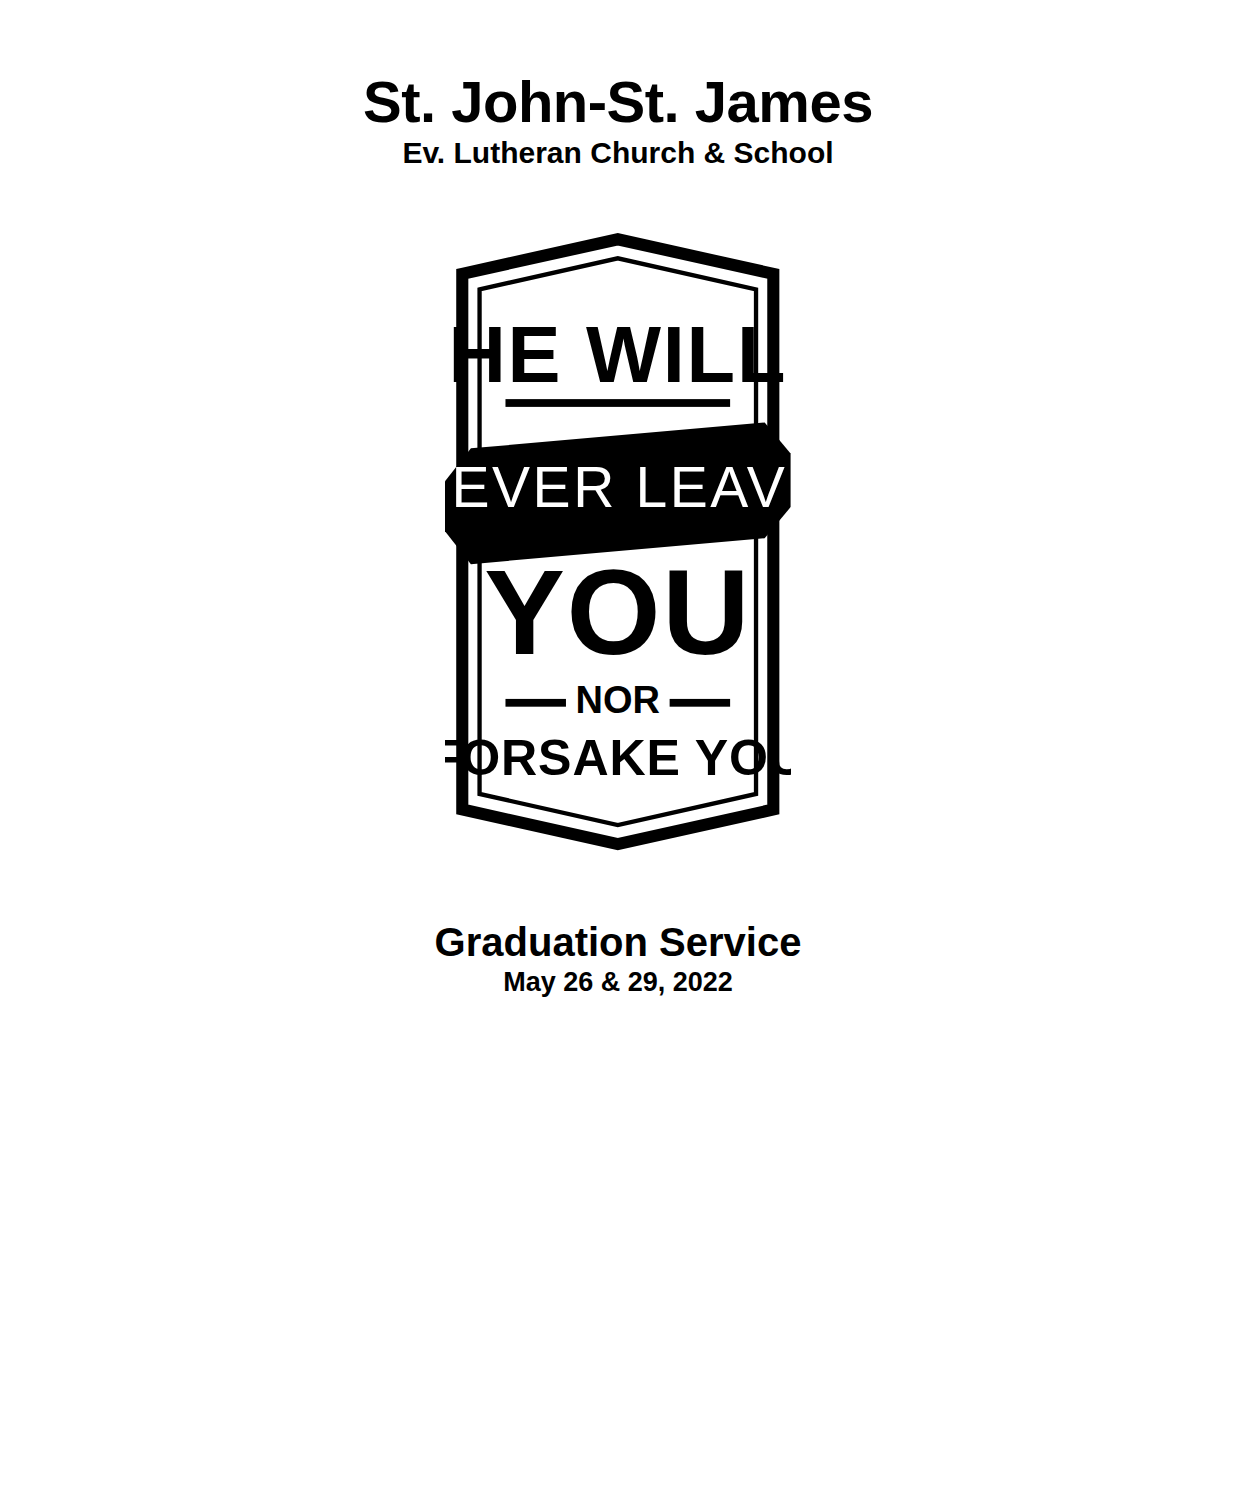St. John-St. James
Ev. Lutheran Church & School
He will never leave you nor forsake you A black banner-shaped emblem containing the words "HE WILL NEVER LEAVE YOU NOR FORSAKE YOU", with "NEVER LEAVE" shown in white on a dark ribbon across the middle. HE WILL NEVER LEAVE YOU NOR FORSAKE YOU
Graduation Service
May 26 & 29, 2022